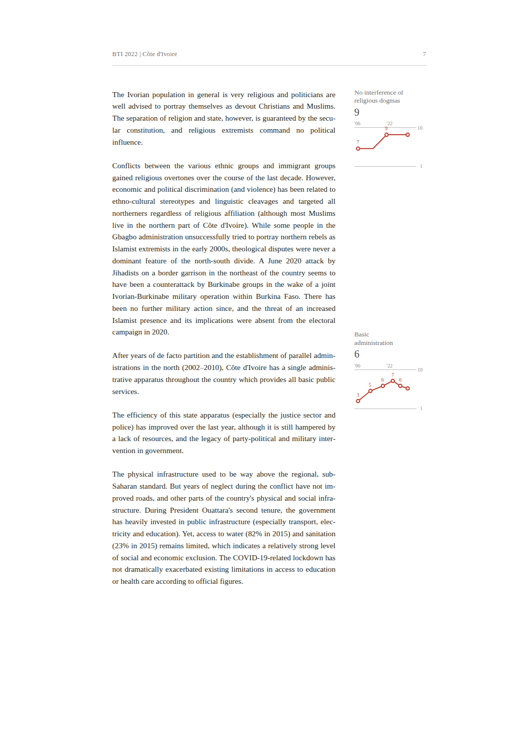BTI 2022 | Côte d'Ivoire
7
The Ivorian population in general is very religious and politicians are well advised to portray themselves as devout Christians and Muslims. The separation of religion and state, however, is guaranteed by the secular constitution, and religious extremists command no political influence.
Conflicts between the various ethnic groups and immigrant groups gained religious overtones over the course of the last decade. However, economic and political discrimination (and violence) has been related to ethno-cultural stereotypes and linguistic cleavages and targeted all northerners regardless of religious affiliation (although most Muslims live in the northern part of Côte d'Ivoire). While some people in the Gbagbo administration unsuccessfully tried to portray northern rebels as Islamist extremists in the early 2000s, theological disputes were never a dominant feature of the north-south divide. A June 2020 attack by Jihadists on a border garrison in the northeast of the country seems to have been a counterattack by Burkinabe groups in the wake of a joint Ivorian-Burkinabe military operation within Burkina Faso. There has been no further military action since, and the threat of an increased Islamist presence and its implications were absent from the electoral campaign in 2020.
After years of de facto partition and the establishment of parallel administrations in the north (2002–2010), Côte d'Ivoire has a single administrative apparatus throughout the country which provides all basic public services.
The efficiency of this state apparatus (especially the justice sector and police) has improved over the last year, although it is still hampered by a lack of resources, and the legacy of party-political and military intervention in government.
The physical infrastructure used to be way above the regional, sub-Saharan standard. But years of neglect during the conflict have not improved roads, and other parts of the country's physical and social infrastructure. During President Ouattara's second tenure, the government has heavily invested in public infrastructure (especially transport, electricity and education). Yet, access to water (82% in 2015) and sanitation (23% in 2015) remains limited, which indicates a relatively strong level of social and economic exclusion. The COVID-19-related lockdown has not dramatically exacerbated existing limitations in access to education or health care according to official figures.
No interference of
religious dogmas
9
'06 '22 10 1
7 9
Basic
administration
6
'06 '22 10 1
3 5 6 7 6